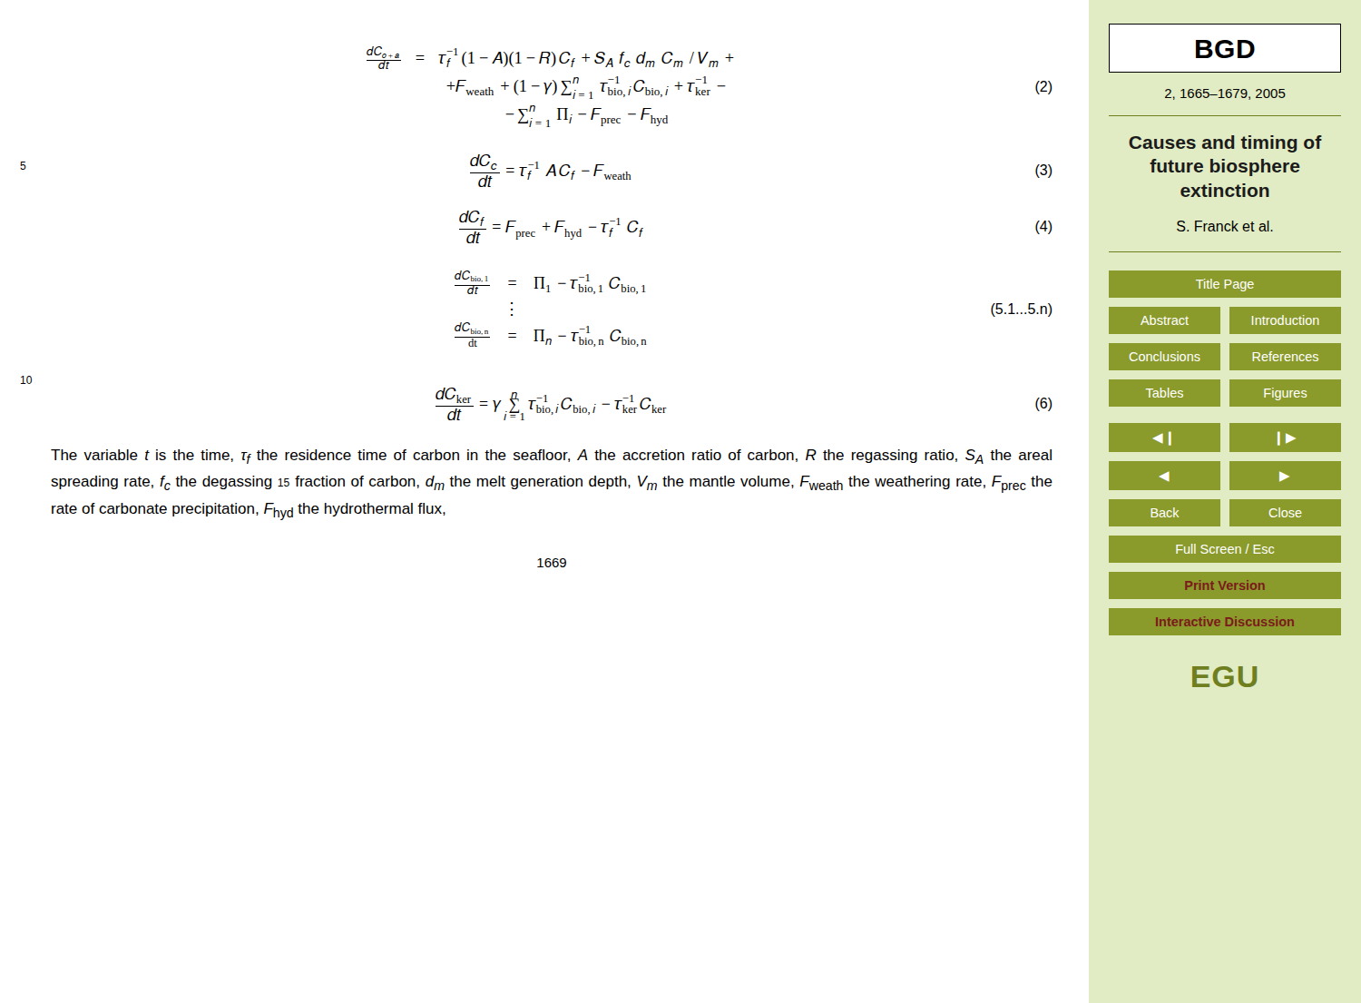(2) dCo+a dt = τf−1 ⁡ (1−A) (1−R) Cf + SA fc dm Cm /Vm + +Fweath + (1−γ) ∑ i=1 n τbio,i−1 Cbio,i + τker−1 − − ∑ i=1 n Πi −Fprec −Fhyd
5 (3) dCc dt = τf−1 A Cf −Fweath
(4) dCf dt = Fprec +Fhyd − τf−1 Cf
10 (5.1...5.n) dCbio,1 dt = Π1 − τbio,1−1 Cbio,1 ⋮ dCbio,n dt = Πn − τbio,n−1 Cbio,n
(6) dCker dt = γ ∑ i=1 n τbio,i−1 Cbio,i − τker−1 Cker
The variable t is the time, τf the residence time of carbon in the seafloor, A the accretion ratio of carbon, R the regassing ratio, SA the areal spreading rate, fc the degassing 15fraction of carbon, dm the melt generation depth, Vm the mantle volume, Fweath the weathering rate, Fprec the rate of carbonate precipitation, Fhyd the hydrothermal flux,
1669
BGD
2, 1665–1679, 2005
Causes and timing of
future biosphere
extinction
S. Franck et al.
Title Page
Abstract Introduction
Conclusions References
Tables Figures
◀❙ ❙▶
◀ ▶
Back Close
Full Screen / Esc Print Version Interactive Discussion
EGU